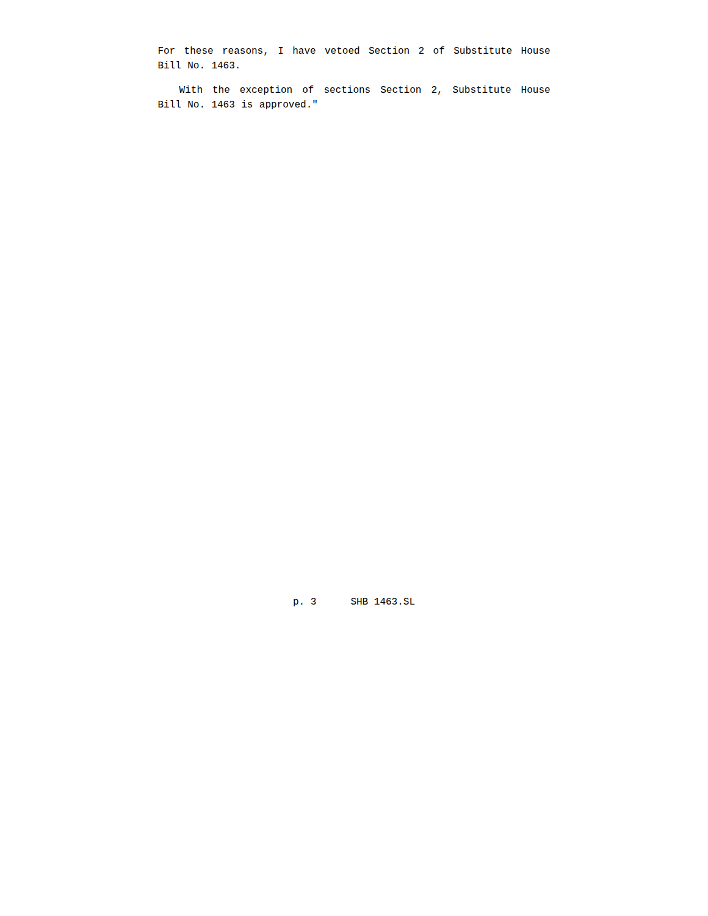For these reasons, I have vetoed Section 2 of Substitute House Bill No. 1463.
With the exception of sections Section 2, Substitute House Bill No. 1463 is approved."
p. 3 SHB 1463.SL